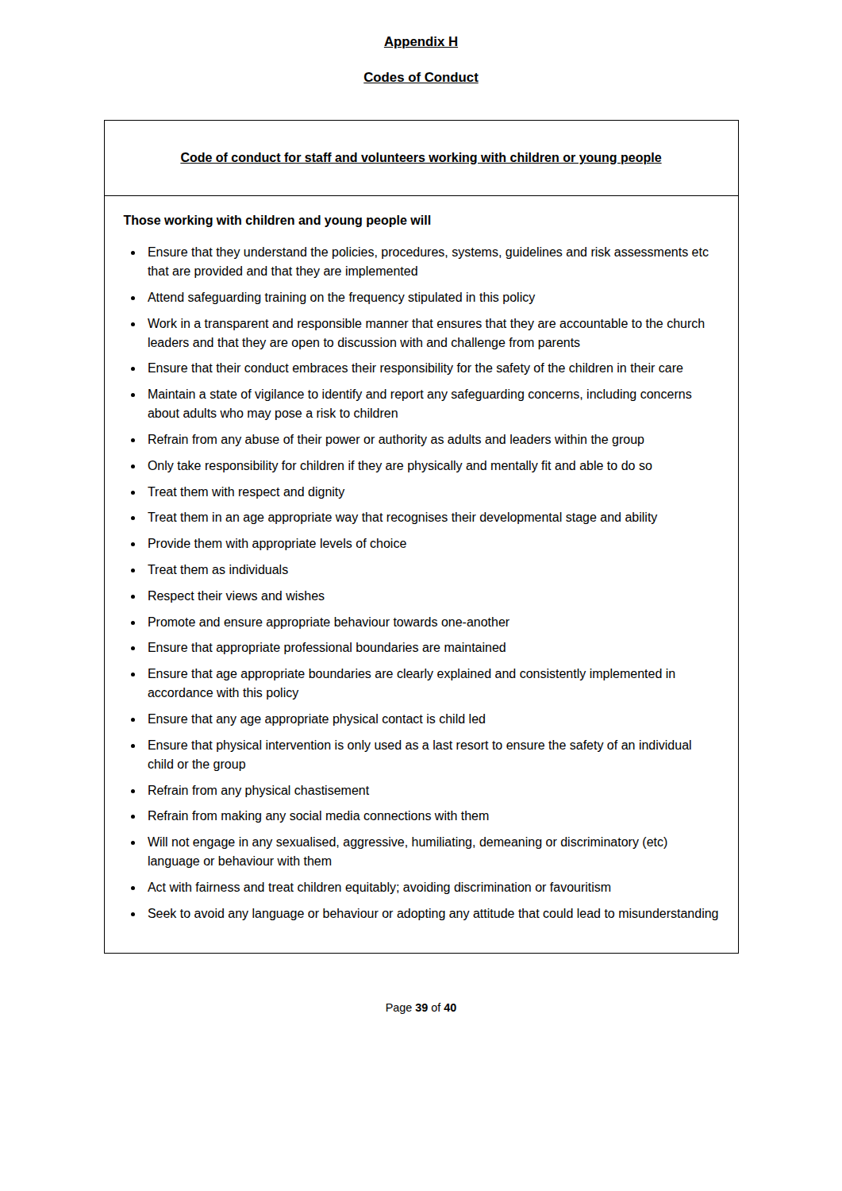Appendix H
Codes of Conduct
Code of conduct for staff and volunteers working with children or young people
Those working with children and young people will
Ensure that they understand the policies, procedures, systems, guidelines and risk assessments etc that are provided and that they are implemented
Attend safeguarding training on the frequency stipulated in this policy
Work in a transparent and responsible manner that ensures that they are accountable to the church leaders and that they are open to discussion with and challenge from parents
Ensure that their conduct embraces their responsibility for the safety of the children in their care
Maintain a state of vigilance to identify and report any safeguarding concerns, including concerns about adults who may pose a risk to children
Refrain from any abuse of their power or authority as adults and leaders within the group
Only take responsibility for children if they are physically and mentally fit and able to do so
Treat them with respect and dignity
Treat them in an age appropriate way that recognises their developmental stage and ability
Provide them with appropriate levels of choice
Treat them as individuals
Respect their views and wishes
Promote and ensure appropriate behaviour towards one-another
Ensure that appropriate professional boundaries are maintained
Ensure that age appropriate boundaries are clearly explained and consistently implemented in accordance with this policy
Ensure that any age appropriate physical contact is child led
Ensure that physical intervention is only used as a last resort to ensure the safety of an individual child or the group
Refrain from any physical chastisement
Refrain from making any social media connections with them
Will not engage in any sexualised, aggressive, humiliating, demeaning or discriminatory (etc) language or behaviour with them
Act with fairness and treat children equitably; avoiding discrimination or favouritism
Seek to avoid any language or behaviour or adopting any attitude that could lead to misunderstanding
Page 39 of 40